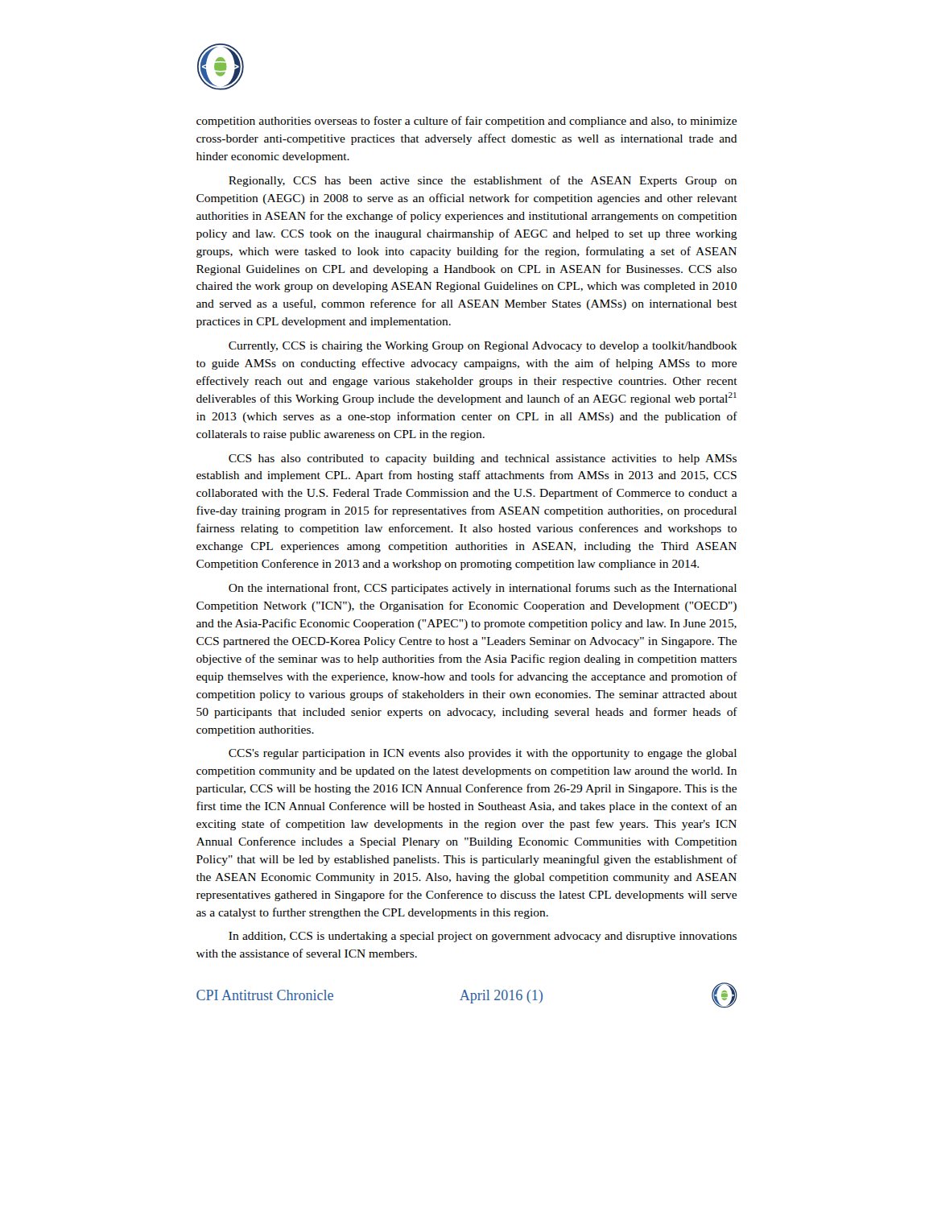competition authorities overseas to foster a culture of fair competition and compliance and also, to minimize cross-border anti-competitive practices that adversely affect domestic as well as international trade and hinder economic development.
Regionally, CCS has been active since the establishment of the ASEAN Experts Group on Competition (AEGC) in 2008 to serve as an official network for competition agencies and other relevant authorities in ASEAN for the exchange of policy experiences and institutional arrangements on competition policy and law. CCS took on the inaugural chairmanship of AEGC and helped to set up three working groups, which were tasked to look into capacity building for the region, formulating a set of ASEAN Regional Guidelines on CPL and developing a Handbook on CPL in ASEAN for Businesses. CCS also chaired the work group on developing ASEAN Regional Guidelines on CPL, which was completed in 2010 and served as a useful, common reference for all ASEAN Member States (AMSs) on international best practices in CPL development and implementation.
Currently, CCS is chairing the Working Group on Regional Advocacy to develop a toolkit/handbook to guide AMSs on conducting effective advocacy campaigns, with the aim of helping AMSs to more effectively reach out and engage various stakeholder groups in their respective countries. Other recent deliverables of this Working Group include the development and launch of an AEGC regional web portal21 in 2013 (which serves as a one-stop information center on CPL in all AMSs) and the publication of collaterals to raise public awareness on CPL in the region.
CCS has also contributed to capacity building and technical assistance activities to help AMSs establish and implement CPL. Apart from hosting staff attachments from AMSs in 2013 and 2015, CCS collaborated with the U.S. Federal Trade Commission and the U.S. Department of Commerce to conduct a five-day training program in 2015 for representatives from ASEAN competition authorities, on procedural fairness relating to competition law enforcement. It also hosted various conferences and workshops to exchange CPL experiences among competition authorities in ASEAN, including the Third ASEAN Competition Conference in 2013 and a workshop on promoting competition law compliance in 2014.
On the international front, CCS participates actively in international forums such as the International Competition Network ("ICN"), the Organisation for Economic Cooperation and Development ("OECD") and the Asia-Pacific Economic Cooperation ("APEC") to promote competition policy and law. In June 2015, CCS partnered the OECD-Korea Policy Centre to host a "Leaders Seminar on Advocacy" in Singapore. The objective of the seminar was to help authorities from the Asia Pacific region dealing in competition matters equip themselves with the experience, know-how and tools for advancing the acceptance and promotion of competition policy to various groups of stakeholders in their own economies. The seminar attracted about 50 participants that included senior experts on advocacy, including several heads and former heads of competition authorities.
CCS's regular participation in ICN events also provides it with the opportunity to engage the global competition community and be updated on the latest developments on competition law around the world. In particular, CCS will be hosting the 2016 ICN Annual Conference from 26-29 April in Singapore. This is the first time the ICN Annual Conference will be hosted in Southeast Asia, and takes place in the context of an exciting state of competition law developments in the region over the past few years. This year's ICN Annual Conference includes a Special Plenary on "Building Economic Communities with Competition Policy" that will be led by established panelists. This is particularly meaningful given the establishment of the ASEAN Economic Community in 2015. Also, having the global competition community and ASEAN representatives gathered in Singapore for the Conference to discuss the latest CPL developments will serve as a catalyst to further strengthen the CPL developments in this region.
In addition, CCS is undertaking a special project on government advocacy and disruptive innovations with the assistance of several ICN members.
CPI Antitrust Chronicle
April 2016 (1)